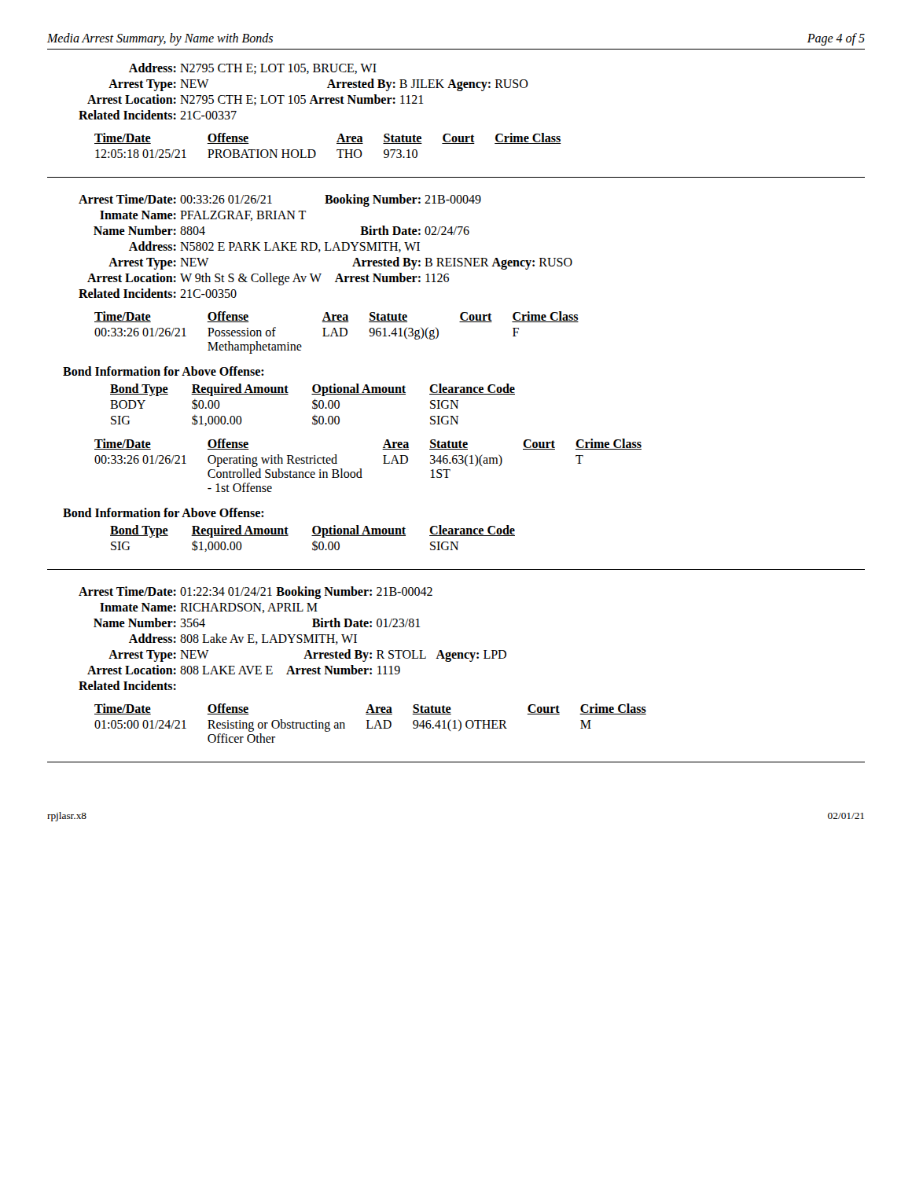Media Arrest Summary, by Name with Bonds Page 4 of 5
| Address: | N2795 CTH E; LOT 105, BRUCE, WI |
| Arrest Type: | NEW | Arrested By: | B JILEK | Agency: | RUSO |
| Arrest Location: | N2795 CTH E; LOT 105 | Arrest Number: | 1121 |
| Related Incidents: | 21C-00337 |
| Time/Date | Offense | Area | Statute | Court | Crime Class |
| --- | --- | --- | --- | --- | --- |
| 12:05:18 01/25/21 | PROBATION HOLD | THO | 973.10 | | |
| Arrest Time/Date: | 00:33:26 01/26/21 | Booking Number: | 21B-00049 |
| Inmate Name: | PFALZGRAF, BRIAN T |
| Name Number: | 8804 | Birth Date: | 02/24/76 |
| Address: | N5802 E PARK LAKE RD, LADYSMITH, WI |
| Arrest Type: | NEW | Arrested By: | B REISNER | Agency: | RUSO |
| Arrest Location: | W 9th St S & College Av W | Arrest Number: | 1126 |
| Related Incidents: | 21C-00350 |
| Time/Date | Offense | Area | Statute | Court | Crime Class |
| --- | --- | --- | --- | --- | --- |
| 00:33:26 01/26/21 | Possession of Methamphetamine | LAD | 961.41(3g)(g) | | F |
Bond Information for Above Offense:
| Bond Type | Required Amount | Optional Amount | Clearance Code |
| --- | --- | --- | --- |
| BODY | $0.00 | $0.00 | SIGN |
| SIG | $1,000.00 | $0.00 | SIGN |
| Time/Date | Offense | Area | Statute | Court | Crime Class |
| --- | --- | --- | --- | --- | --- |
| 00:33:26 01/26/21 | Operating with Restricted Controlled Substance in Blood - 1st Offense | LAD | 346.63(1)(am) 1ST | | T |
Bond Information for Above Offense:
| Bond Type | Required Amount | Optional Amount | Clearance Code |
| --- | --- | --- | --- |
| SIG | $1,000.00 | $0.00 | SIGN |
| Arrest Time/Date: | 01:22:34 01/24/21 | Booking Number: | 21B-00042 |
| Inmate Name: | RICHARDSON, APRIL M |
| Name Number: | 3564 | Birth Date: | 01/23/81 |
| Address: | 808 Lake Av E, LADYSMITH, WI |
| Arrest Type: | NEW | Arrested By: | R STOLL | Agency: | LPD |
| Arrest Location: | 808 LAKE AVE E | Arrest Number: | 1119 |
| Related Incidents: | |
| Time/Date | Offense | Area | Statute | Court | Crime Class |
| --- | --- | --- | --- | --- | --- |
| 01:05:00 01/24/21 | Resisting or Obstructing an Officer Other | LAD | 946.41(1) OTHER | | M |
rpjlasr.x8 02/01/21